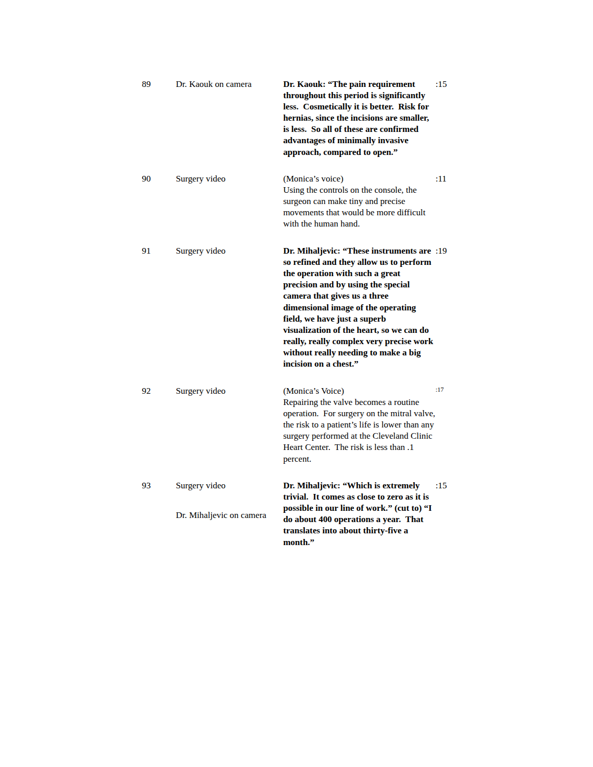| 89 | Dr. Kaouk on camera | Dr. Kaouk: “The pain requirement throughout this period is significantly less. Cosmetically it is better. Risk for hernias, since the incisions are smaller, is less. So all of these are confirmed advantages of minimally invasive approach, compared to open.” | :15 |
| 90 | Surgery video | (Monica’s voice) Using the controls on the console, the surgeon can make tiny and precise movements that would be more difficult with the human hand. | :11 |
| 91 | Surgery video | Dr. Mihaljevic: “These instruments are so refined and they allow us to perform the operation with such a great precision and by using the special camera that gives us a three dimensional image of the operating field, we have just a superb visualization of the heart, so we can do really, really complex very precise work without really needing to make a big incision on a chest.” | :19 |
| 92 | Surgery video | (Monica’s Voice) Repairing the valve becomes a routine operation. For surgery on the mitral valve, the risk to a patient’s life is lower than any surgery performed at the Cleveland Clinic Heart Center. The risk is less than .1 percent. | :17 |
| 93 | Surgery video Dr. Mihaljevic on camera | Dr. Mihaljevic: “Which is extremely trivial. It comes as close to zero as it is possible in our line of work.” (cut to) “I do about 400 operations a year. That translates into about thirty-five a month.” | :15 |